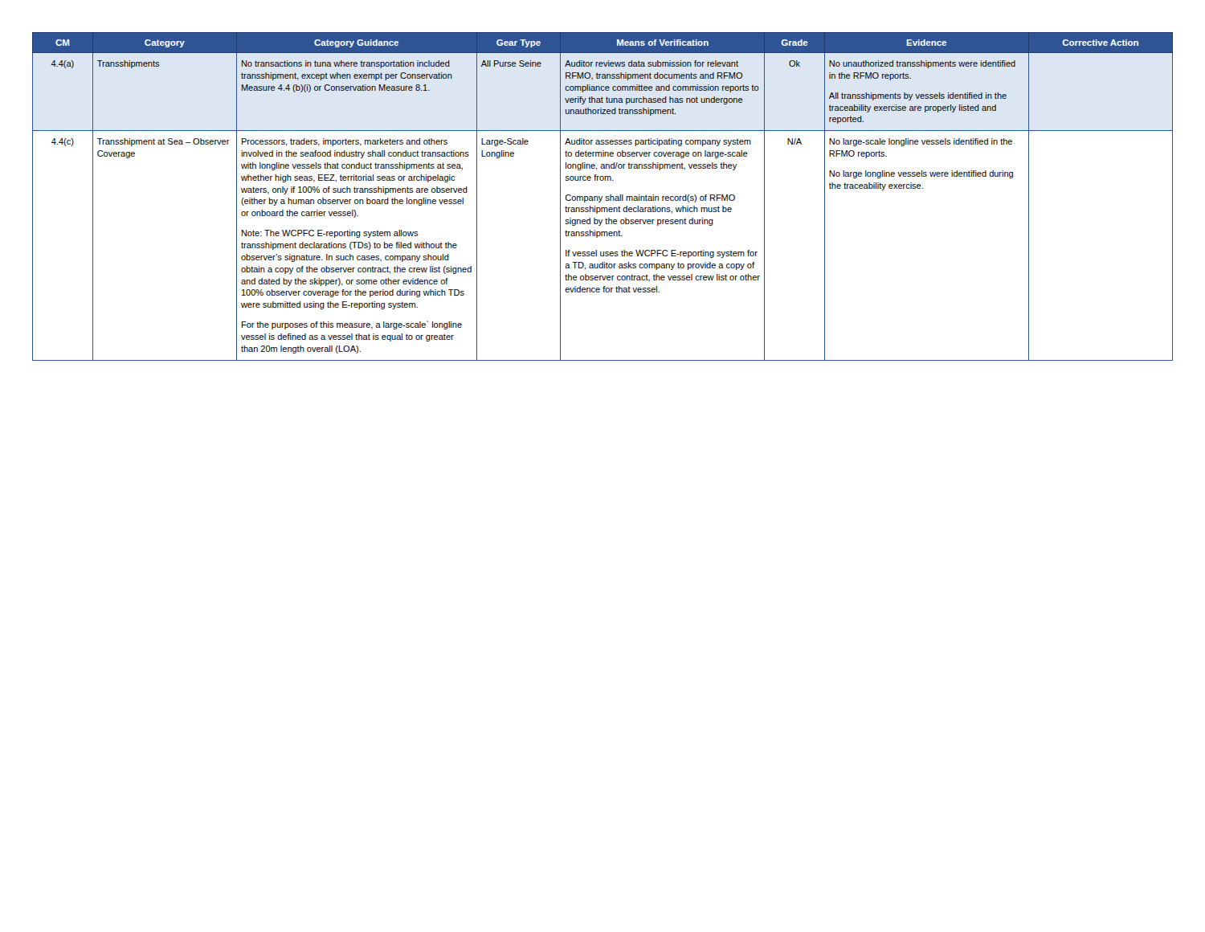| CM | Category | Category Guidance | Gear Type | Means of Verification | Grade | Evidence | Corrective Action |
| --- | --- | --- | --- | --- | --- | --- | --- |
| 4.4(a) | Transshipments | No transactions in tuna where transportation included transshipment, except when exempt per Conservation Measure 4.4 (b)(i) or Conservation Measure 8.1. | All Purse Seine | Auditor reviews data submission for relevant RFMO, transshipment documents and RFMO compliance committee and commission reports to verify that tuna purchased has not undergone unauthorized transshipment. | Ok | No unauthorized transshipments were identified in the RFMO reports. All transshipments by vessels identified in the traceability exercise are properly listed and reported. | |
| 4.4(c) | Transshipment at Sea – Observer Coverage | Processors, traders, importers, marketers and others involved in the seafood industry shall conduct transactions with longline vessels that conduct transshipments at sea, whether high seas, EEZ, territorial seas or archipelagic waters, only if 100% of such transshipments are observed (either by a human observer on board the longline vessel or onboard the carrier vessel). Note: The WCPFC E-reporting system allows transshipment declarations (TDs) to be filed without the observer’s signature. In such cases, company should obtain a copy of the observer contract, the crew list (signed and dated by the skipper), or some other evidence of 100% observer coverage for the period during which TDs were submitted using the E-reporting system. For the purposes of this measure, a large-scale` longline vessel is defined as a vessel that is equal to or greater than 20m length overall (LOA). | Large-Scale Longline | Auditor assesses participating company system to determine observer coverage on large-scale longline, and/or transshipment, vessels they source from. Company shall maintain record(s) of RFMO transshipment declarations, which must be signed by the observer present during transshipment. If vessel uses the WCPFC E-reporting system for a TD, auditor asks company to provide a copy of the observer contract, the vessel crew list or other evidence for that vessel. | N/A | No large-scale longline vessels identified in the RFMO reports. No large longline vessels were identified during the traceability exercise. | |